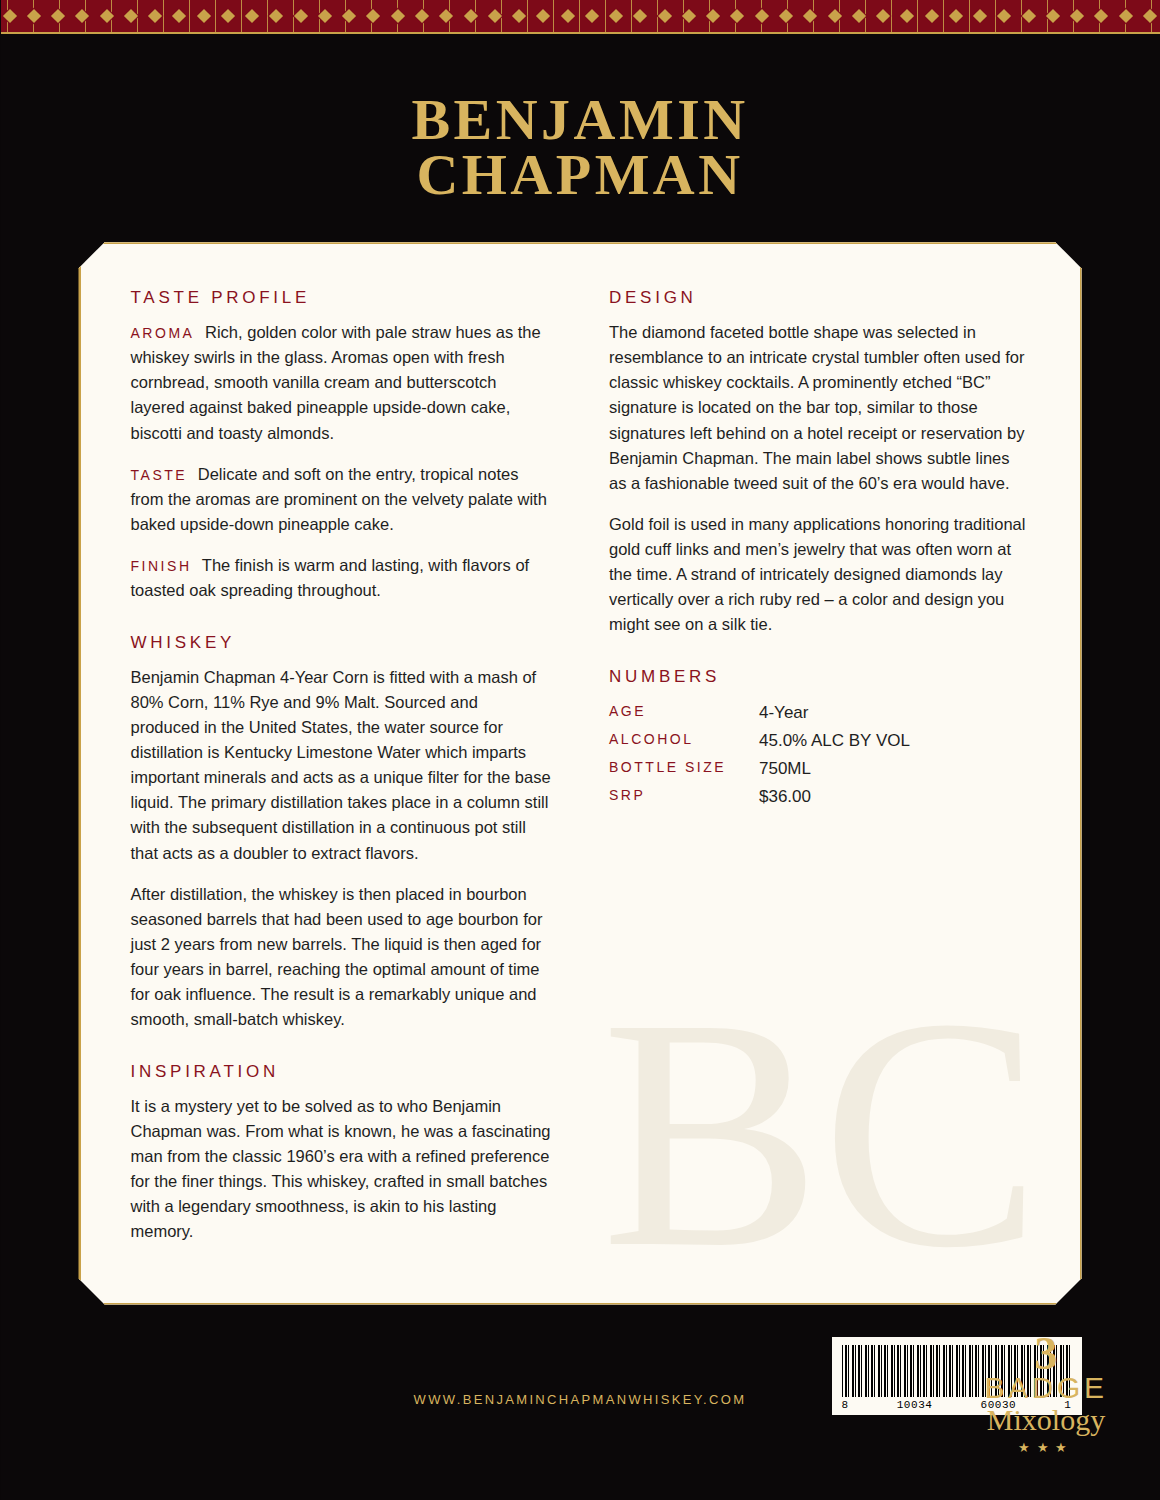Benjamin Chapman
BC
Taste Profile
Aroma Rich, golden color with pale straw hues as the whiskey swirls in the glass. Aromas open with fresh cornbread, smooth vanilla cream and butterscotch layered against baked pineapple upside-down cake, biscotti and toasty almonds.
Taste Delicate and soft on the entry, tropical notes from the aromas are prominent on the velvety palate with baked upside-down pineapple cake.
Finish The finish is warm and lasting, with flavors of toasted oak spreading throughout.
Whiskey
Benjamin Chapman 4-Year Corn is fitted with a mash of 80% Corn, 11% Rye and 9% Malt. Sourced and produced in the United States, the water source for distillation is Kentucky Limestone Water which imparts important minerals and acts as a unique filter for the base liquid. The primary distillation takes place in a column still with the subsequent distillation in a continuous pot still that acts as a doubler to extract flavors.
After distillation, the whiskey is then placed in bourbon seasoned barrels that had been used to age bourbon for just 2 years from new barrels. The liquid is then aged for four years in barrel, reaching the optimal amount of time for oak influence. The result is a remarkably unique and smooth, small-batch whiskey.
Inspiration
It is a mystery yet to be solved as to who Benjamin Chapman was. From what is known, he was a fascinating man from the classic 1960’s era with a refined preference for the finer things. This whiskey, crafted in small batches with a legendary smoothness, is akin to his lasting memory.
Design
The diamond faceted bottle shape was selected in resemblance to an intricate crystal tumbler often used for classic whiskey cocktails. A prominently etched “BC” signature is located on the bar top, similar to those signatures left behind on a hotel receipt or reservation by Benjamin Chapman. The main label shows subtle lines as a fashionable tweed suit of the 60’s era would have.
Gold foil is used in many applications honoring traditional gold cuff links and men’s jewelry that was often worn at the time. A strand of intricately designed diamonds lay vertically over a rich ruby red – a color and design you might see on a silk tie.
Numbers
| Age | 4-Year |
| Alcohol | 45.0% ALC BY VOL |
| Bottle Size | 750ML |
| SRP | $36.00 |
3
BADGE
Mixology
★★★
www.benjaminchapmanwhiskey.com
810034600301